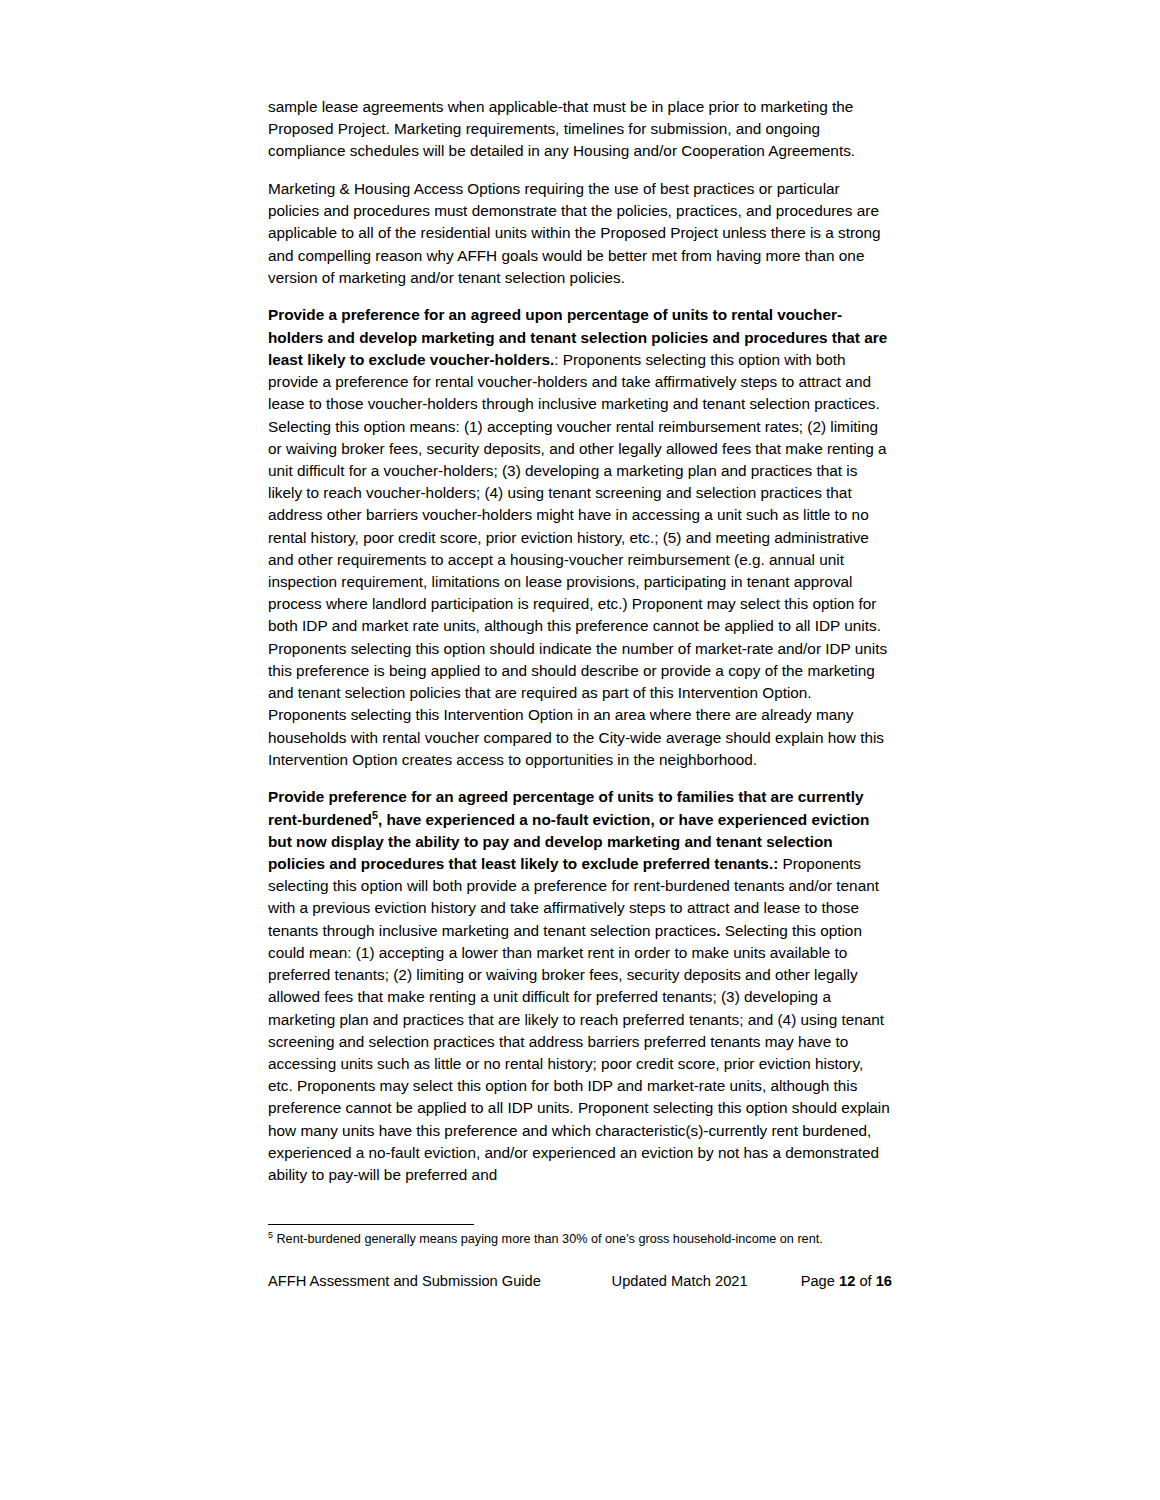sample lease agreements when applicable-that must be in place prior to marketing the Proposed Project. Marketing requirements, timelines for submission, and ongoing compliance schedules will be detailed in any Housing and/or Cooperation Agreements.
Marketing & Housing Access Options requiring the use of best practices or particular policies and procedures must demonstrate that the policies, practices, and procedures are applicable to all of the residential units within the Proposed Project unless there is a strong and compelling reason why AFFH goals would be better met from having more than one version of marketing and/or tenant selection policies.
Provide a preference for an agreed upon percentage of units to rental voucher-holders and develop marketing and tenant selection policies and procedures that are least likely to exclude voucher-holders.: Proponents selecting this option with both provide a preference for rental voucher-holders and take affirmatively steps to attract and lease to those voucher-holders through inclusive marketing and tenant selection practices. Selecting this option means: (1) accepting voucher rental reimbursement rates; (2) limiting or waiving broker fees, security deposits, and other legally allowed fees that make renting a unit difficult for a voucher-holders; (3) developing a marketing plan and practices that is likely to reach voucher-holders; (4) using tenant screening and selection practices that address other barriers voucher-holders might have in accessing a unit such as little to no rental history, poor credit score, prior eviction history, etc.; (5) and meeting administrative and other requirements to accept a housing-voucher reimbursement (e.g. annual unit inspection requirement, limitations on lease provisions, participating in tenant approval process where landlord participation is required, etc.) Proponent may select this option for both IDP and market rate units, although this preference cannot be applied to all IDP units. Proponents selecting this option should indicate the number of market-rate and/or IDP units this preference is being applied to and should describe or provide a copy of the marketing and tenant selection policies that are required as part of this Intervention Option. Proponents selecting this Intervention Option in an area where there are already many households with rental voucher compared to the City-wide average should explain how this Intervention Option creates access to opportunities in the neighborhood.
Provide preference for an agreed percentage of units to families that are currently rent-burdened5, have experienced a no-fault eviction, or have experienced eviction but now display the ability to pay and develop marketing and tenant selection policies and procedures that least likely to exclude preferred tenants.: Proponents selecting this option will both provide a preference for rent-burdened tenants and/or tenant with a previous eviction history and take affirmatively steps to attract and lease to those tenants through inclusive marketing and tenant selection practices. Selecting this option could mean: (1) accepting a lower than market rent in order to make units available to preferred tenants; (2) limiting or waiving broker fees, security deposits and other legally allowed fees that make renting a unit difficult for preferred tenants; (3) developing a marketing plan and practices that are likely to reach preferred tenants; and (4) using tenant screening and selection practices that address barriers preferred tenants may have to accessing units such as little or no rental history; poor credit score, prior eviction history, etc. Proponents may select this option for both IDP and market-rate units, although this preference cannot be applied to all IDP units. Proponent selecting this option should explain how many units have this preference and which characteristic(s)-currently rent burdened, experienced a no-fault eviction, and/or experienced an eviction by not has a demonstrated ability to pay-will be preferred and
5 Rent-burdened generally means paying more than 30% of one's gross household-income on rent.
AFFH Assessment and Submission Guide
Updated Match 2021
Page 12 of 16